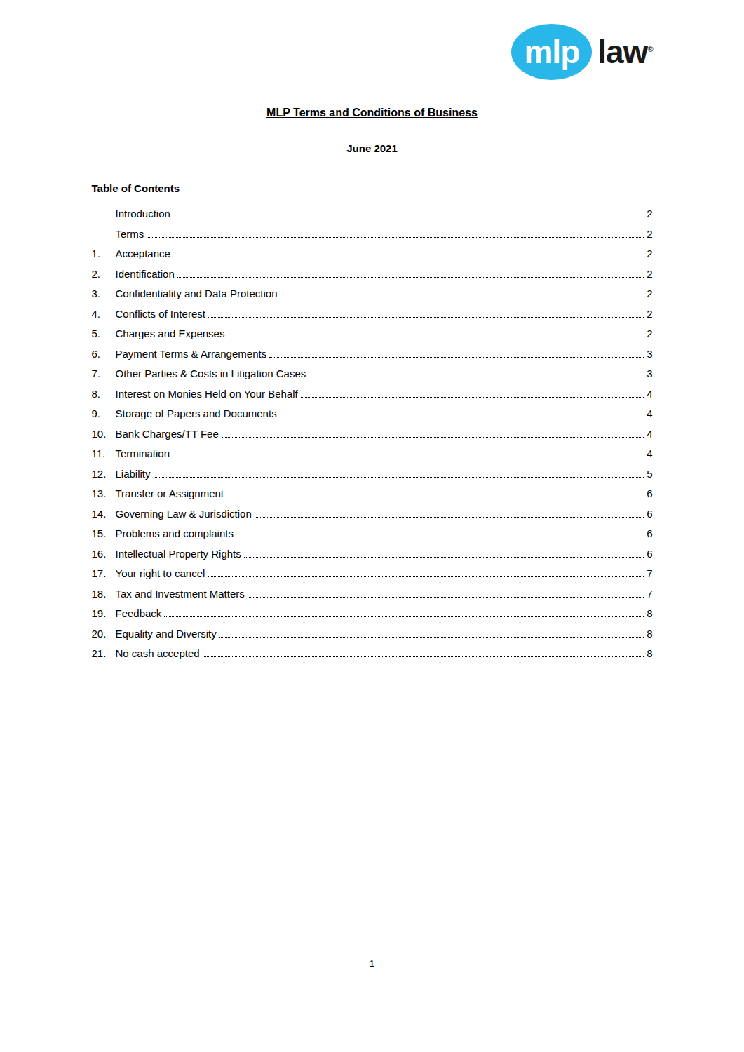mlp law®
MLP Terms and Conditions of Business
June 2021
Table of Contents
Introduction 2
Terms 2
1. Acceptance 2
2. Identification 2
3. Confidentiality and Data Protection 2
4. Conflicts of Interest 2
5. Charges and Expenses 2
6. Payment Terms & Arrangements 3
7. Other Parties & Costs in Litigation Cases 3
8. Interest on Monies Held on Your Behalf 4
9. Storage of Papers and Documents 4
10. Bank Charges/TT Fee 4
11. Termination 4
12. Liability 5
13. Transfer or Assignment 6
14. Governing Law & Jurisdiction 6
15. Problems and complaints 6
16. Intellectual Property Rights 6
17. Your right to cancel 7
18. Tax and Investment Matters 7
19. Feedback 8
20. Equality and Diversity 8
21. No cash accepted 8
1